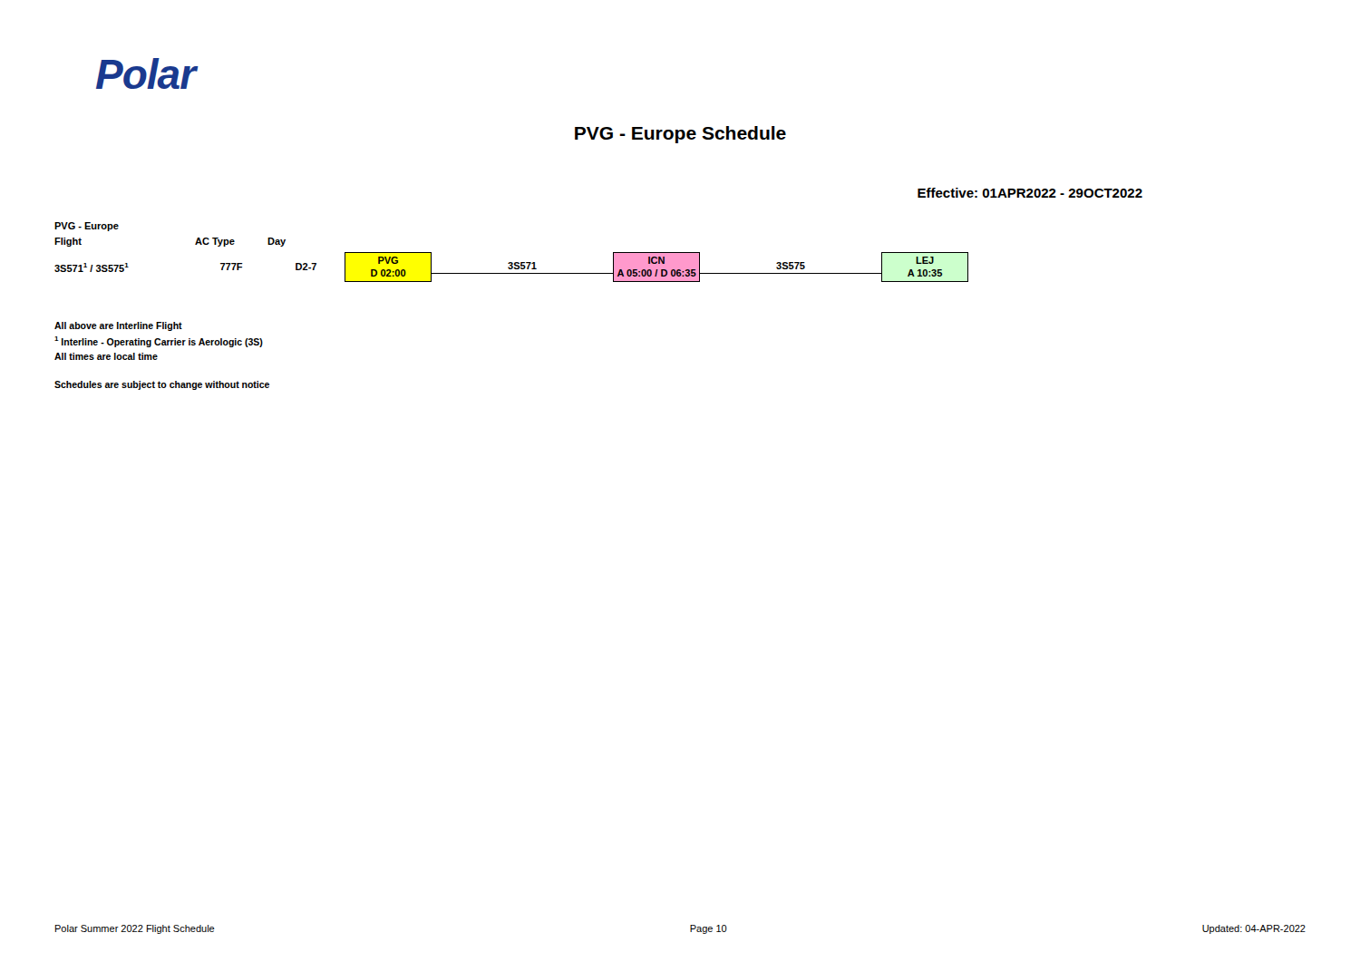Polar
PVG - Europe Schedule
Effective: 01APR2022 - 29OCT2022
PVG - Europe
| Flight | AC Type | Day | | | | | |
| --- | --- | --- | --- | --- | --- | --- | --- |
| 3S571 1 / 3S575 1 | 777F | D2-7 | PVG D 02:00 | 3S571 | ICN A 05:00 / D 06:35 | 3S575 | LEJ A 10:35 |
All above are Interline Flight
1 Interline - Operating Carrier is Aerologic (3S)
All times are local time
Schedules are subject to change without notice
Polar Summer 2022 Flight Schedule
Page 10
Updated: 04-APR-2022